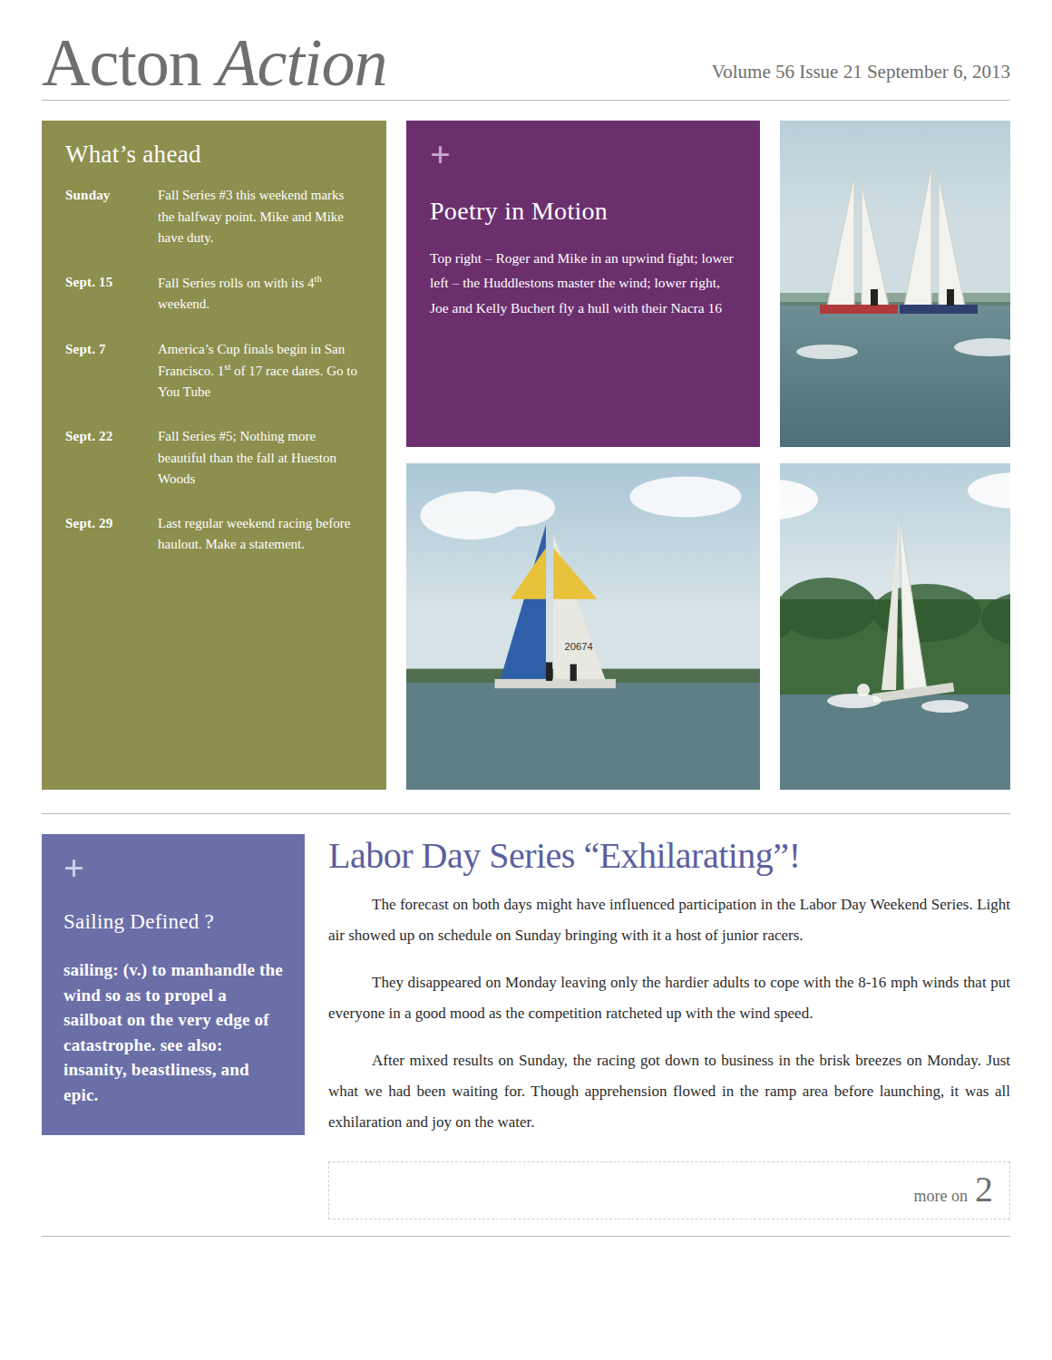Acton Action
Volume 56 Issue 21 September 6, 2013
+
Poetry in Motion
Top right – Roger and Mike in an upwind fight; lower left – the Huddlestons master the wind; lower right, Joe and Kelly Buchert fly a hull with their Nacra 16
What’s ahead
Sunday
Fall Series #3 this weekend marks the halfway point. Mike and Mike have duty.
Sept. 15
Fall Series rolls on with its 4th weekend.
Sept. 7
America’s Cup finals begin in San Francisco. 1st of 17 race dates. Go to You Tube
Sept. 22
Fall Series #5; Nothing more beautiful than the fall at Hueston Woods
Sept. 29
Last regular weekend racing before haulout. Make a statement.
+
Sailing Defined ?
sailing: (v.) to manhandle the wind so as to propel a sailboat on the very edge of catastrophe. see also: insanity, beastliness, and epic.
Labor Day Series “Exhilarating”!
The forecast on both days might have influenced participation in the Labor Day Weekend Series. Light air showed up on schedule on Sunday bringing with it a host of junior racers.
They disappeared on Monday leaving only the hardier adults to cope with the 8-16 mph winds that put everyone in a good mood as the competition ratcheted up with the wind speed.
After mixed results on Sunday, the racing got down to business in the brisk breezes on Monday. Just what we had been waiting for. Though apprehension flowed in the ramp area before launching, it was all exhilaration and joy on the water.
more on 2